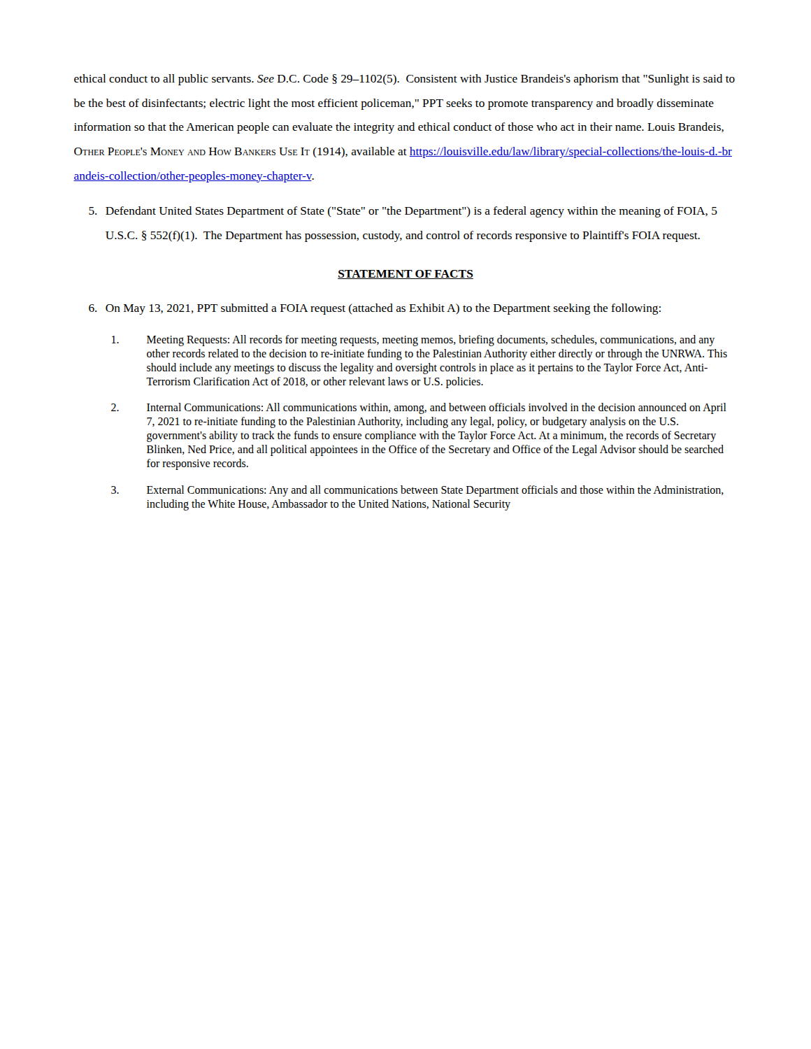ethical conduct to all public servants. See D.C. Code § 29–1102(5). Consistent with Justice Brandeis's aphorism that "Sunlight is said to be the best of disinfectants; electric light the most efficient policeman," PPT seeks to promote transparency and broadly disseminate information so that the American people can evaluate the integrity and ethical conduct of those who act in their name. Louis Brandeis, Other People's Money and How Bankers Use It (1914), available at https://louisville.edu/law/library/special-collections/the-louis-d.-brandeis-collection/other-peoples-money-chapter-v.
Defendant United States Department of State ("State" or "the Department") is a federal agency within the meaning of FOIA, 5 U.S.C. § 552(f)(1). The Department has possession, custody, and control of records responsive to Plaintiff's FOIA request.
STATEMENT OF FACTS
On May 13, 2021, PPT submitted a FOIA request (attached as Exhibit A) to the Department seeking the following:
1.
Meeting Requests: All records for meeting requests, meeting memos, briefing documents, schedules, communications, and any other records related to the decision to re-initiate funding to the Palestinian Authority either directly or through the UNRWA. This should include any meetings to discuss the legality and oversight controls in place as it pertains to the Taylor Force Act, Anti-Terrorism Clarification Act of 2018, or other relevant laws or U.S. policies.
2.
Internal Communications: All communications within, among, and between officials involved in the decision announced on April 7, 2021 to re-initiate funding to the Palestinian Authority, including any legal, policy, or budgetary analysis on the U.S. government's ability to track the funds to ensure compliance with the Taylor Force Act. At a minimum, the records of Secretary Blinken, Ned Price, and all political appointees in the Office of the Secretary and Office of the Legal Advisor should be searched for responsive records.
3.
External Communications: Any and all communications between State Department officials and those within the Administration, including the White House, Ambassador to the United Nations, National Security